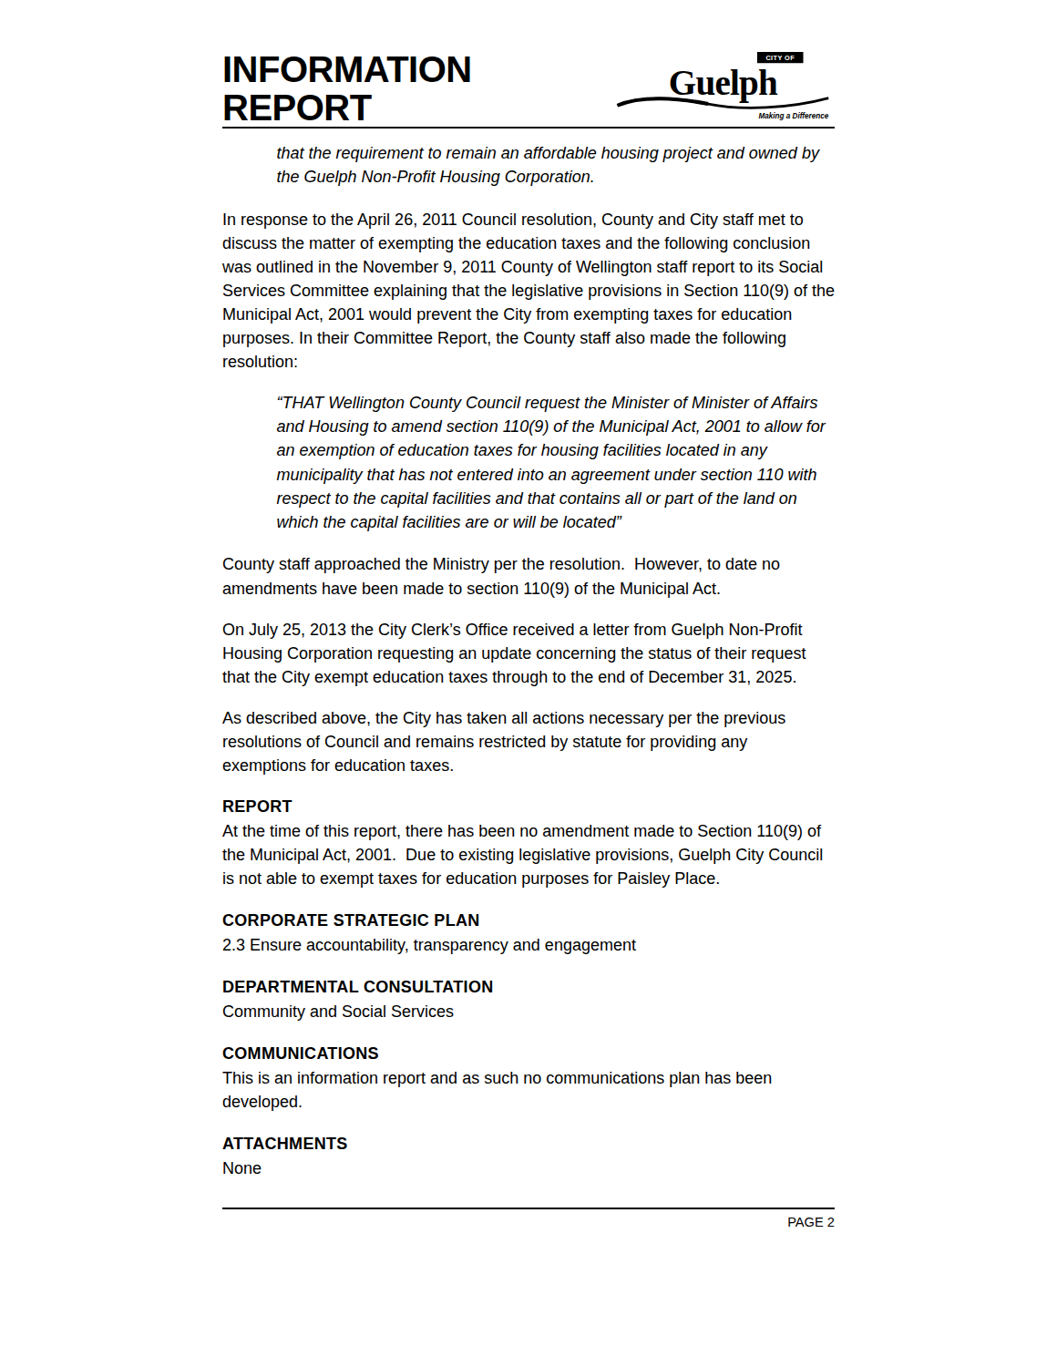INFORMATION
REPORT
CITY OF Guelph Making a Difference
that the requirement to remain an affordable housing project and owned by the Guelph Non-Profit Housing Corporation.
In response to the April 26, 2011 Council resolution, County and City staff met to discuss the matter of exempting the education taxes and the following conclusion was outlined in the November 9, 2011 County of Wellington staff report to its Social Services Committee explaining that the legislative provisions in Section 110(9) of the Municipal Act, 2001 would prevent the City from exempting taxes for education purposes. In their Committee Report, the County staff also made the following resolution:
“THAT Wellington County Council request the Minister of Minister of Affairs and Housing to amend section 110(9) of the Municipal Act, 2001 to allow for an exemption of education taxes for housing facilities located in any municipality that has not entered into an agreement under section 110 with respect to the capital facilities and that contains all or part of the land on which the capital facilities are or will be located”
County staff approached the Ministry per the resolution. However, to date no amendments have been made to section 110(9) of the Municipal Act.
On July 25, 2013 the City Clerk’s Office received a letter from Guelph Non-Profit Housing Corporation requesting an update concerning the status of their request that the City exempt education taxes through to the end of December 31, 2025.
As described above, the City has taken all actions necessary per the previous resolutions of Council and remains restricted by statute for providing any exemptions for education taxes.
REPORT
At the time of this report, there has been no amendment made to Section 110(9) of the Municipal Act, 2001. Due to existing legislative provisions, Guelph City Council is not able to exempt taxes for education purposes for Paisley Place.
CORPORATE STRATEGIC PLAN
2.3 Ensure accountability, transparency and engagement
DEPARTMENTAL CONSULTATION
Community and Social Services
COMMUNICATIONS
This is an information report and as such no communications plan has been developed.
ATTACHMENTS
None
PAGE 2